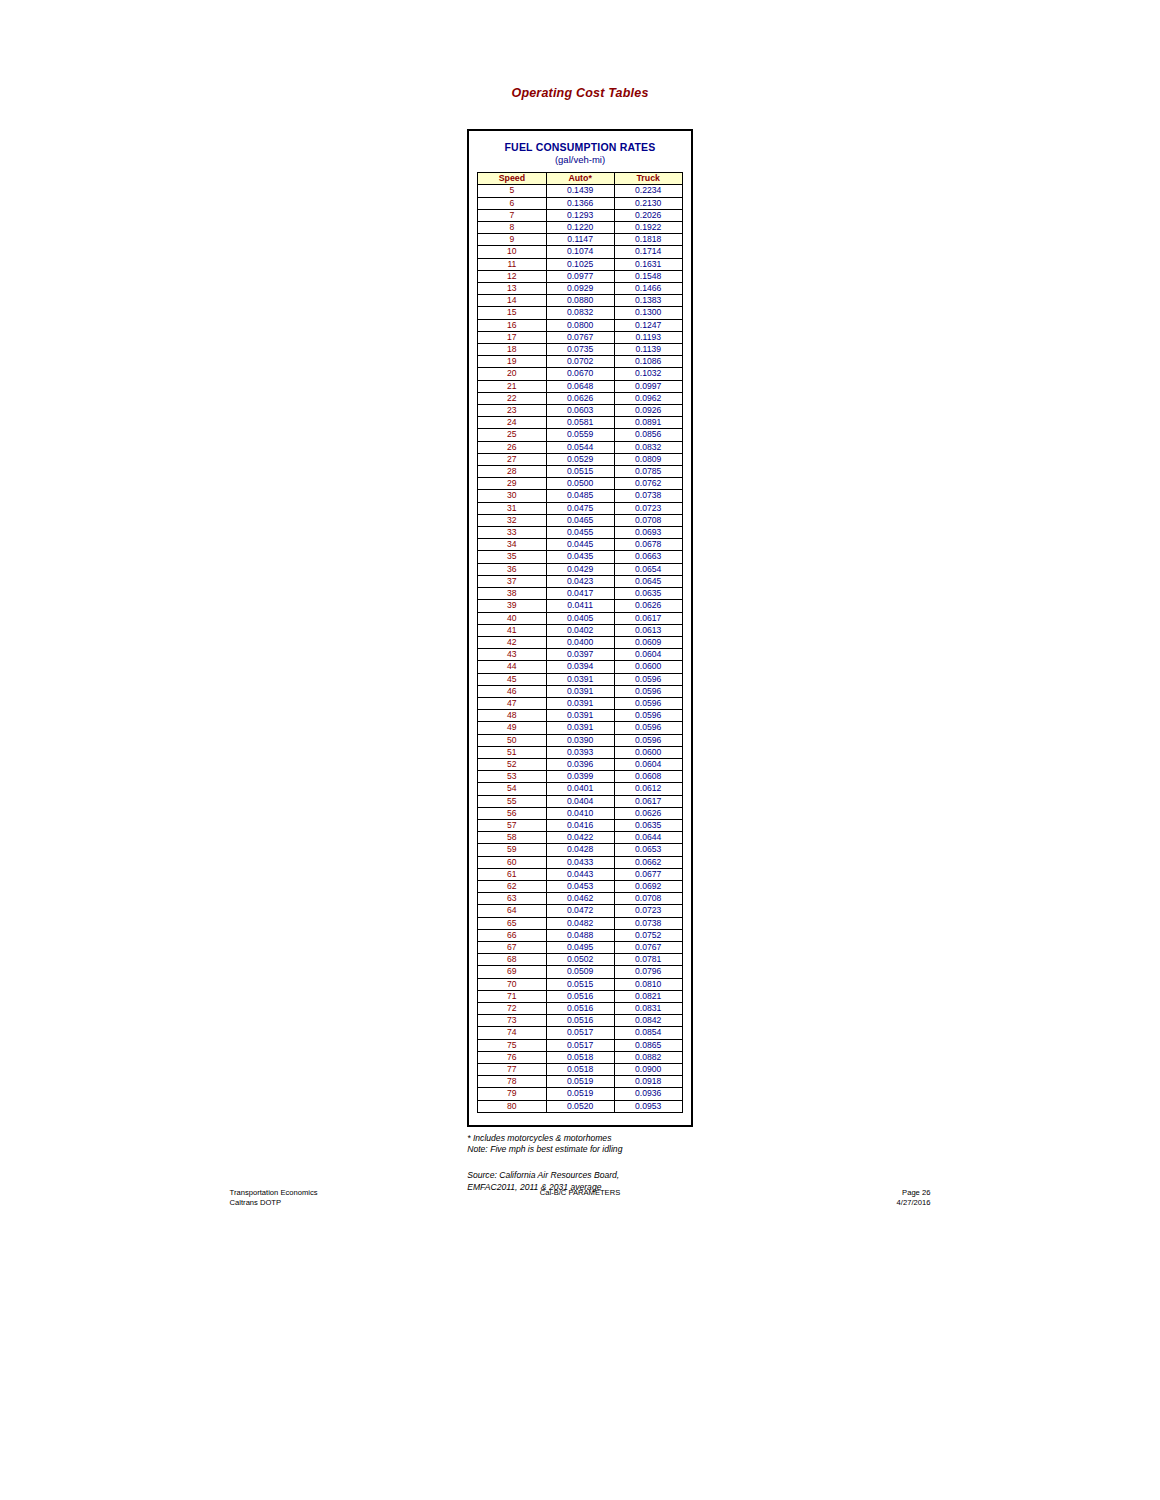Operating Cost Tables
FUEL CONSUMPTION RATES
(gal/veh-mi)
| Speed | Auto* | Truck |
| --- | --- | --- |
| 5 | 0.1439 | 0.2234 |
| 6 | 0.1366 | 0.2130 |
| 7 | 0.1293 | 0.2026 |
| 8 | 0.1220 | 0.1922 |
| 9 | 0.1147 | 0.1818 |
| 10 | 0.1074 | 0.1714 |
| 11 | 0.1025 | 0.1631 |
| 12 | 0.0977 | 0.1548 |
| 13 | 0.0929 | 0.1466 |
| 14 | 0.0880 | 0.1383 |
| 15 | 0.0832 | 0.1300 |
| 16 | 0.0800 | 0.1247 |
| 17 | 0.0767 | 0.1193 |
| 18 | 0.0735 | 0.1139 |
| 19 | 0.0702 | 0.1086 |
| 20 | 0.0670 | 0.1032 |
| 21 | 0.0648 | 0.0997 |
| 22 | 0.0626 | 0.0962 |
| 23 | 0.0603 | 0.0926 |
| 24 | 0.0581 | 0.0891 |
| 25 | 0.0559 | 0.0856 |
| 26 | 0.0544 | 0.0832 |
| 27 | 0.0529 | 0.0809 |
| 28 | 0.0515 | 0.0785 |
| 29 | 0.0500 | 0.0762 |
| 30 | 0.0485 | 0.0738 |
| 31 | 0.0475 | 0.0723 |
| 32 | 0.0465 | 0.0708 |
| 33 | 0.0455 | 0.0693 |
| 34 | 0.0445 | 0.0678 |
| 35 | 0.0435 | 0.0663 |
| 36 | 0.0429 | 0.0654 |
| 37 | 0.0423 | 0.0645 |
| 38 | 0.0417 | 0.0635 |
| 39 | 0.0411 | 0.0626 |
| 40 | 0.0405 | 0.0617 |
| 41 | 0.0402 | 0.0613 |
| 42 | 0.0400 | 0.0609 |
| 43 | 0.0397 | 0.0604 |
| 44 | 0.0394 | 0.0600 |
| 45 | 0.0391 | 0.0596 |
| 46 | 0.0391 | 0.0596 |
| 47 | 0.0391 | 0.0596 |
| 48 | 0.0391 | 0.0596 |
| 49 | 0.0391 | 0.0596 |
| 50 | 0.0390 | 0.0596 |
| 51 | 0.0393 | 0.0600 |
| 52 | 0.0396 | 0.0604 |
| 53 | 0.0399 | 0.0608 |
| 54 | 0.0401 | 0.0612 |
| 55 | 0.0404 | 0.0617 |
| 56 | 0.0410 | 0.0626 |
| 57 | 0.0416 | 0.0635 |
| 58 | 0.0422 | 0.0644 |
| 59 | 0.0428 | 0.0653 |
| 60 | 0.0433 | 0.0662 |
| 61 | 0.0443 | 0.0677 |
| 62 | 0.0453 | 0.0692 |
| 63 | 0.0462 | 0.0708 |
| 64 | 0.0472 | 0.0723 |
| 65 | 0.0482 | 0.0738 |
| 66 | 0.0488 | 0.0752 |
| 67 | 0.0495 | 0.0767 |
| 68 | 0.0502 | 0.0781 |
| 69 | 0.0509 | 0.0796 |
| 70 | 0.0515 | 0.0810 |
| 71 | 0.0516 | 0.0821 |
| 72 | 0.0516 | 0.0831 |
| 73 | 0.0516 | 0.0842 |
| 74 | 0.0517 | 0.0854 |
| 75 | 0.0517 | 0.0865 |
| 76 | 0.0518 | 0.0882 |
| 77 | 0.0518 | 0.0900 |
| 78 | 0.0519 | 0.0918 |
| 79 | 0.0519 | 0.0936 |
| 80 | 0.0520 | 0.0953 |
* Includes motorcycles & motorhomes
Note: Five mph is best estimate for idling
Source: California Air Resources Board,
EMFAC2011, 2011 & 2031 average
Transportation Economics
Caltrans DOTP
Cal-B/C PARAMETERS
Page 26
4/27/2016